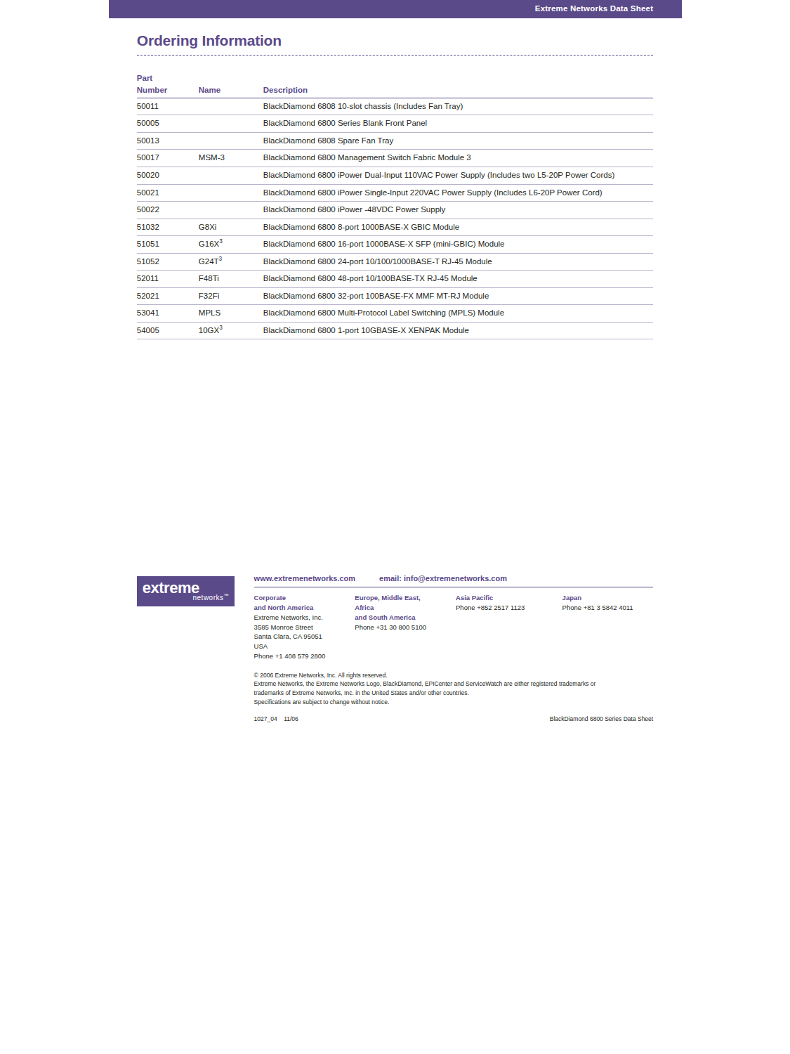Extreme Networks Data Sheet
Ordering Information
| Part | | |
| --- | --- | --- |
| Number | Name | Description |
| 50011 | | BlackDiamond 6808 10-slot chassis (Includes Fan Tray) |
| 50005 | | BlackDiamond 6800 Series Blank Front Panel |
| 50013 | | BlackDiamond 6808 Spare Fan Tray |
| 50017 | MSM-3 | BlackDiamond 6800 Management Switch Fabric Module 3 |
| 50020 | | BlackDiamond 6800 iPower Dual-Input 110VAC Power Supply (Includes two L5-20P Power Cords) |
| 50021 | | BlackDiamond 6800 iPower Single-Input 220VAC Power Supply (Includes L6-20P Power Cord) |
| 50022 | | BlackDiamond 6800 iPower -48VDC Power Supply |
| 51032 | G8Xi | BlackDiamond 6800 8-port 1000BASE-X GBIC Module |
| 51051 | G16X 3 | BlackDiamond 6800 16-port 1000BASE-X SFP (mini-GBIC) Module |
| 51052 | G24T 3 | BlackDiamond 6800 24-port 10/100/1000BASE-T RJ-45 Module |
| 52011 | F48Ti | BlackDiamond 6800 48-port 10/100BASE-TX RJ-45 Module |
| 52021 | F32Fi | BlackDiamond 6800 32-port 100BASE-FX MMF MT-RJ Module |
| 53041 | MPLS | BlackDiamond 6800 Multi-Protocol Label Switching (MPLS) Module |
| 54005 | 10GX 3 | BlackDiamond 6800 1-port 10GBASE-X XENPAK Module |
extreme networks™
www.extremenetworks.com email: info@extremenetworks.com
Corporate and North America Extreme Networks, Inc.
3585 Monroe Street
Santa Clara, CA 95051 USA
Phone +1 408 579 2800
Europe, Middle East, Africa and South America Phone +31 30 800 5100
Asia Pacific Phone +852 2517 1123
Japan Phone +81 3 5842 4011
© 2006 Extreme Networks, Inc. All rights reserved.
Extreme Networks, the Extreme Networks Logo, BlackDiamond, EPICenter and ServiceWatch are either registered trademarks or
trademarks of Extreme Networks, Inc. in the United States and/or other countries.
Specifications are subject to change without notice.
1027_04 11/06 BlackDiamond 6800 Series Data Sheet